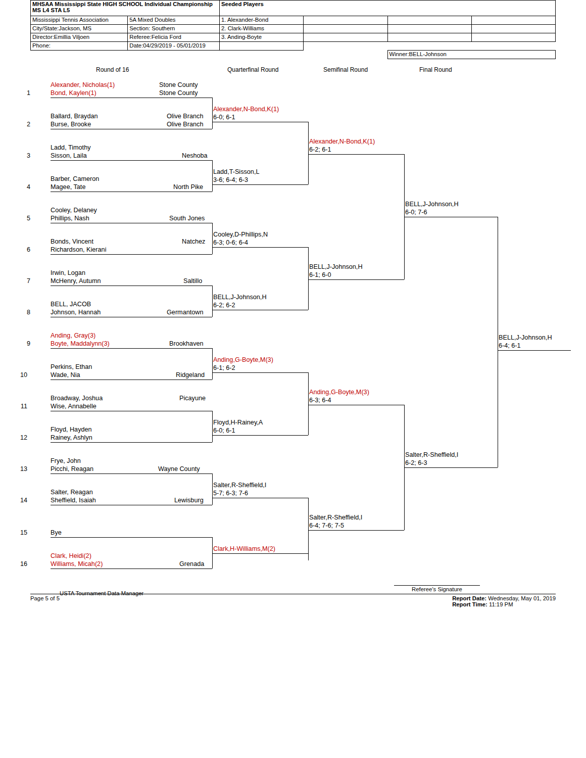| MHSAA Mississippi State HIGH SCHOOL Individual Championship MS L4 STA L5 | Seeded Players |
| Mississippi Tennis Association | 5A Mixed Doubles | 1. Alexander-Bond | | | |
| City/State:Jackson, MS | Section: Southern | 2. Clark-Williams | | | |
| Director:Emillia Viljoen | Referee:Felicia Ford | 3. Anding-Boyte | | | |
| Phone: | Date:04/29/2019 - 05/01/2019 | | | | |
| | | | | Winner:BELL-Johnson | |
Round of 16 Quarterfinal Round Semifinal Round Final Round
1
Alexander, Nicholas(1)
Bond, Kaylen(1)
Stone County
Stone County
2
Ballard, Braydan
Burse, Brooke
Olive Branch
Olive Branch
3
Ladd, Timothy
Sisson, Laila
Neshoba
4
Barber, Cameron
Magee, Tate
North Pike
5
Cooley, Delaney
Phillips, Nash
South Jones
6
Bonds, Vincent
Richardson, Kierani
Natchez
7
Irwin, Logan
McHenry, Autumn
Saltillo
8
BELL, JACOB
Johnson, Hannah
Germantown
9
Anding, Gray(3)
Boyte, Maddalynn(3)
Brookhaven
10
Perkins, Ethan
Wade, Nia
Ridgeland
11
Broadway, Joshua
Wise, Annabelle
Picayune
12
Floyd, Hayden
Rainey, Ashlyn
13
Frye, John
Picchi, Reagan
Wayne County
14
Salter, Reagan
Sheffield, Isaiah
Lewisburg
15
Bye
16
Clark, Heidi(2)
Williams, Micah(2)
Grenada
Alexander,N-Bond,K(1)
6-0; 6-1
Ladd,T-Sisson,L
3-6; 6-4; 6-3
Cooley,D-Phillips,N
6-3; 0-6; 6-4
BELL,J-Johnson,H
6-2; 6-2
Anding,G-Boyte,M(3)
6-1; 6-2
Floyd,H-Rainey,A
6-0; 6-1
Salter,R-Sheffield,I
5-7; 6-3; 7-6
Clark,H-Williams,M(2)
Alexander,N-Bond,K(1)
6-2; 6-1
BELL,J-Johnson,H
6-1; 6-0
Anding,G-Boyte,M(3)
6-3; 6-4
Salter,R-Sheffield,I
6-4; 7-6; 7-5
BELL,J-Johnson,H
6-0; 7-6
Salter,R-Sheffield,I
6-2; 6-3
BELL,J-Johnson,H
6-4; 6-1
Referee's Signature
Page 5 of 5
Report Date: Wednesday, May 01, 2019
Report Time: 11:19 PM
USTA Tournament Data Manager